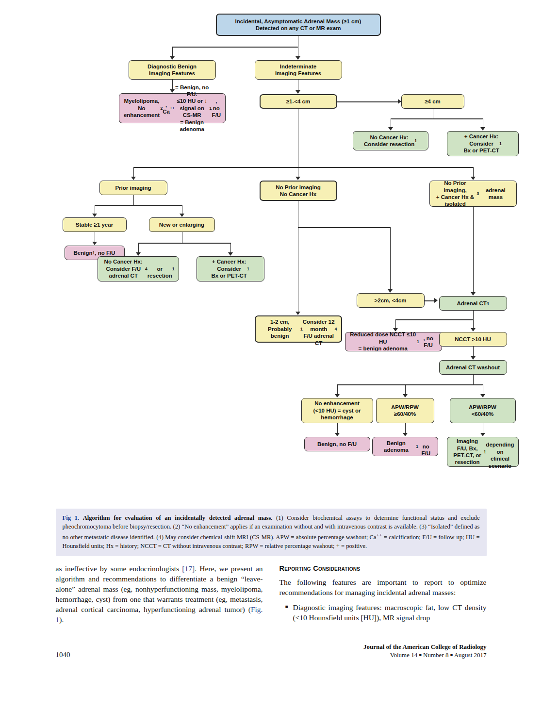Incidental, Asymptomatic Adrenal Mass (≥1 cm)
Detected on any CT or MR exam
Diagnostic Benign
Imaging Features
Indeterminate
Imaging Features
Myelolipoma, No enhancement2,
Ca++ = Benign, no F/U.
≤10 HU or ↓ signal on CS-MR
= Benign adenoma1, no F/U
≥1-<4 cm
≥4 cm
No Cancer Hx:
Consider resection1
+ Cancer Hx:
Consider
Bx or PET-CT1
Prior imaging
No Prior imaging
No Cancer Hx
No Prior imaging,
+ Cancer Hx &
isolated3 adrenal mass
Stable ≥1 year
New or enlarging
Benign1, no F/U
No Cancer Hx:
Consider F/U adrenal CT4
or resection1
+ Cancer Hx:
Consider
Bx or PET-CT1
>2cm, <4cm
1-2 cm, Probably benign1
Consider 12 month
F/U adrenal CT4
Adrenal CT4
Reduced dose NCCT ≤10 HU
= benign adenoma1, no F/U
NCCT >10 HU
Adrenal CT washout
No enhancement
(<10 HU) = cyst or
hemorrhage
APW/RPW
≥60/40%
APW/RPW
<60/40%
Benign, no F/U
Benign adenoma1
no F/U
Imaging F/U, Bx,
PET-CT, or resection1
depending on
clinical scenario
Fig 1. Algorithm for evaluation of an incidentally detected adrenal mass. (1) Consider biochemical assays to determine functional status and exclude pheochromocytoma before biopsy/resection. (2) “No enhancement” applies if an examination without and with intravenous contrast is available. (3) “Isolated” defined as no other metastatic disease identified. (4) May consider chemical-shift MRI (CS-MR). APW = absolute percentage washout; Ca++ = calcification; F/U = follow-up; HU = Hounsfield units; Hx = history; NCCT = CT without intravenous contrast; RPW = relative percentage washout; + = positive.
as ineffective by some endocrinologists [17]. Here, we present an algorithm and recommendations to differentiate a benign “leave-alone” adrenal mass (eg, nonhyperfunctioning mass, myelolipoma, hemorrhage, cyst) from one that warrants treatment (eg, metastasis, adrenal cortical carcinoma, hyperfunctioning adrenal tumor) (Fig. 1).
Reporting Considerations
The following features are important to report to optimize recommendations for managing incidental adrenal masses:
Diagnostic imaging features: macroscopic fat, low CT density (≤10 Hounsfield units [HU]), MR signal drop
1040
Journal of the American College of Radiology
Volume 14 ■ Number 8 ■ August 2017